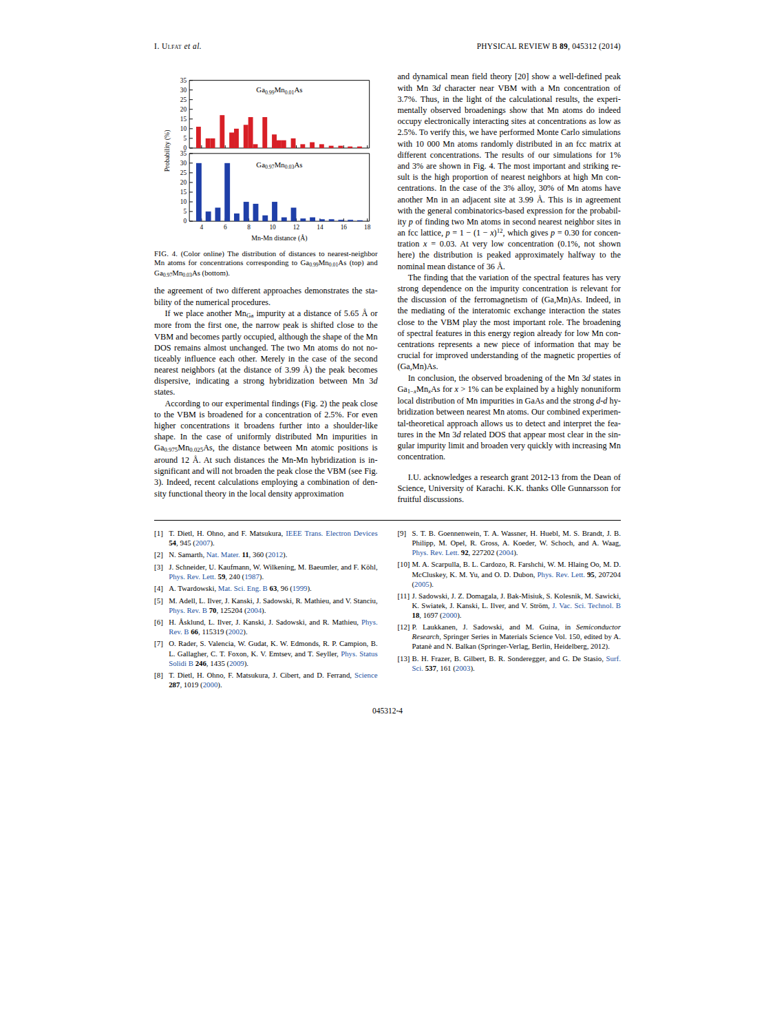I. Ulfat et al.
PHYSICAL REVIEW B 89, 045312 (2014)
0 5 10 15 20 25 30 35 Ga0.99Mn0.01As 0 5 10 15 20 25 30 35 4 6 8 10 12 14 16 18 Ga0.97Mn0.03As Probability (%) Mn-Mn distance (Å)
FIG. 4. (Color online) The distribution of distances to nearest-neighbor Mn atoms for concentrations corresponding to Ga0.99Mn0.01As (top) and Ga0.97Mn0.03As (bottom).
the agreement of two different approaches demonstrates the stability of the numerical procedures.
If we place another MnGa impurity at a distance of 5.65 Å or more from the first one, the narrow peak is shifted close to the VBM and becomes partly occupied, although the shape of the Mn DOS remains almost unchanged. The two Mn atoms do not noticeably influence each other. Merely in the case of the second nearest neighbors (at the distance of 3.99 Å) the peak becomes dispersive, indicating a strong hybridization between Mn 3d states.
According to our experimental findings (Fig. 2) the peak close to the VBM is broadened for a concentration of 2.5%. For even higher concentrations it broadens further into a shoulder-like shape. In the case of uniformly distributed Mn impurities in Ga0.975Mn0.025As, the distance between Mn atomic positions is around 12 Å. At such distances the Mn-Mn hybridization is insignificant and will not broaden the peak close the VBM (see Fig. 3). Indeed, recent calculations employing a combination of density functional theory in the local density approximation
and dynamical mean field theory [20] show a well-defined peak with Mn 3d character near VBM with a Mn concentration of 3.7%. Thus, in the light of the calculational results, the experimentally observed broadenings show that Mn atoms do indeed occupy electronically interacting sites at concentrations as low as 2.5%. To verify this, we have performed Monte Carlo simulations with 10 000 Mn atoms randomly distributed in an fcc matrix at different concentrations. The results of our simulations for 1% and 3% are shown in Fig. 4. The most important and striking result is the high proportion of nearest neighbors at high Mn concentrations. In the case of the 3% alloy, 30% of Mn atoms have another Mn in an adjacent site at 3.99 Å. This is in agreement with the general combinatorics-based expression for the probability p of finding two Mn atoms in second nearest neighbor sites in an fcc lattice, p = 1 − (1 − x)12, which gives p = 0.30 for concentration x = 0.03. At very low concentration (0.1%, not shown here) the distribution is peaked approximately halfway to the nominal mean distance of 36 Å.
The finding that the variation of the spectral features has very strong dependence on the impurity concentration is relevant for the discussion of the ferromagnetism of (Ga,Mn)As. Indeed, in the mediating of the interatomic exchange interaction the states close to the VBM play the most important role. The broadening of spectral features in this energy region already for low Mn concentrations represents a new piece of information that may be crucial for improved understanding of the magnetic properties of (Ga,Mn)As.
In conclusion, the observed broadening of the Mn 3d states in Ga1−xMnxAs for x > 1% can be explained by a highly nonuniform local distribution of Mn impurities in GaAs and the strong d-d hybridization between nearest Mn atoms. Our combined experimental-theoretical approach allows us to detect and interpret the features in the Mn 3d related DOS that appear most clear in the singular impurity limit and broaden very quickly with increasing Mn concentration.
I.U. acknowledges a research grant 2012-13 from the Dean of Science, University of Karachi. K.K. thanks Olle Gunnarsson for fruitful discussions.
T. Dietl, H. Ohno, and F. Matsukura, IEEE Trans. Electron Devices 54, 945 (2007).
N. Samarth, Nat. Mater. 11, 360 (2012).
J. Schneider, U. Kaufmann, W. Wilkening, M. Baeumler, and F. Köhl, Phys. Rev. Lett. 59, 240 (1987).
A. Twardowski, Mat. Sci. Eng. B 63, 96 (1999).
M. Adell, L. Ilver, J. Kanski, J. Sadowski, R. Mathieu, and V. Stanciu, Phys. Rev. B 70, 125204 (2004).
H. Åsklund, L. Ilver, J. Kanski, J. Sadowski, and R. Mathieu, Phys. Rev. B 66, 115319 (2002).
O. Rader, S. Valencia, W. Gudat, K. W. Edmonds, R. P. Campion, B. L. Gallagher, C. T. Foxon, K. V. Emtsev, and T. Seyller, Phys. Status Solidi B 246, 1435 (2009).
T. Dietl, H. Ohno, F. Matsukura, J. Cibert, and D. Ferrand, Science 287, 1019 (2000).
S. T. B. Goennenwein, T. A. Wassner, H. Huebl, M. S. Brandt, J. B. Philipp, M. Opel, R. Gross, A. Koeder, W. Schoch, and A. Waag, Phys. Rev. Lett. 92, 227202 (2004).
M. A. Scarpulla, B. L. Cardozo, R. Farshchi, W. M. Hlaing Oo, M. D. McCluskey, K. M. Yu, and O. D. Dubon, Phys. Rev. Lett. 95, 207204 (2005).
J. Sadowski, J. Z. Domagala, J. Bak-Misiuk, S. Kolesnik, M. Sawicki, K. Swiatek, J. Kanski, L. Ilver, and V. Ström, J. Vac. Sci. Technol. B 18, 1697 (2000).
P. Laukkanen, J. Sadowski, and M. Guina, in Semiconductor Research, Springer Series in Materials Science Vol. 150, edited by A. Patanè and N. Balkan (Springer-Verlag, Berlin, Heidelberg, 2012).
B. H. Frazer, B. Gilbert, B. R. Sonderegger, and G. De Stasio, Surf. Sci. 537, 161 (2003).
045312-4